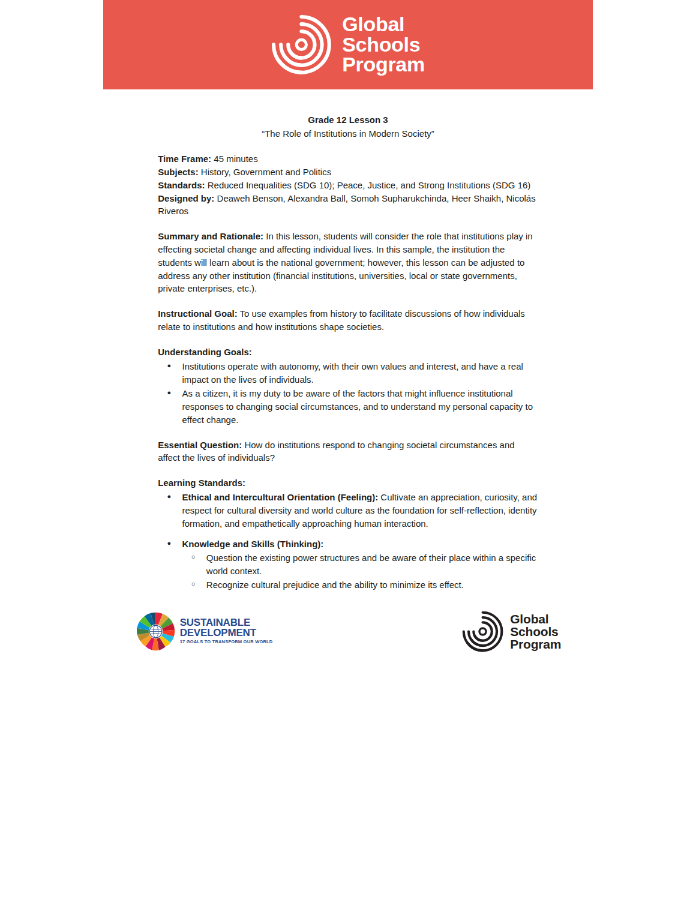Global
Schools
Program
Grade 12 Lesson 3 “The Role of Institutions in Modern Society”
Time Frame: 45 minutes
Subjects: History, Government and Politics
Standards: Reduced Inequalities (SDG 10); Peace, Justice, and Strong Institutions (SDG 16)
Designed by: Deaweh Benson, Alexandra Ball, Somoh Supharukchinda, Heer Shaikh, Nicolás Riveros
Summary and Rationale: In this lesson, students will consider the role that institutions play in effecting societal change and affecting individual lives. In this sample, the institution the students will learn about is the national government; however, this lesson can be adjusted to address any other institution (financial institutions, universities, local or state governments, private enterprises, etc.).
Instructional Goal: To use examples from history to facilitate discussions of how individuals relate to institutions and how institutions shape societies.
Understanding Goals:
Institutions operate with autonomy, with their own values and interest, and have a real impact on the lives of individuals.
As a citizen, it is my duty to be aware of the factors that might influence institutional responses to changing social circumstances, and to understand my personal capacity to effect change.
Essential Question: How do institutions respond to changing societal circumstances and affect the lives of individuals?
Learning Standards:
Ethical and Intercultural Orientation (Feeling): Cultivate an appreciation, curiosity, and respect for cultural diversity and world culture as the foundation for self-reflection, identity formation, and empathetically approaching human interaction.
Knowledge and Skills (Thinking):
Question the existing power structures and be aware of their place within a specific world context.
Recognize cultural prejudice and the ability to minimize its effect.
SUSTAINABLE DEVELOPMENT 17 GOALS TO TRANSFORM OUR WORLD
Global
Schools
Program